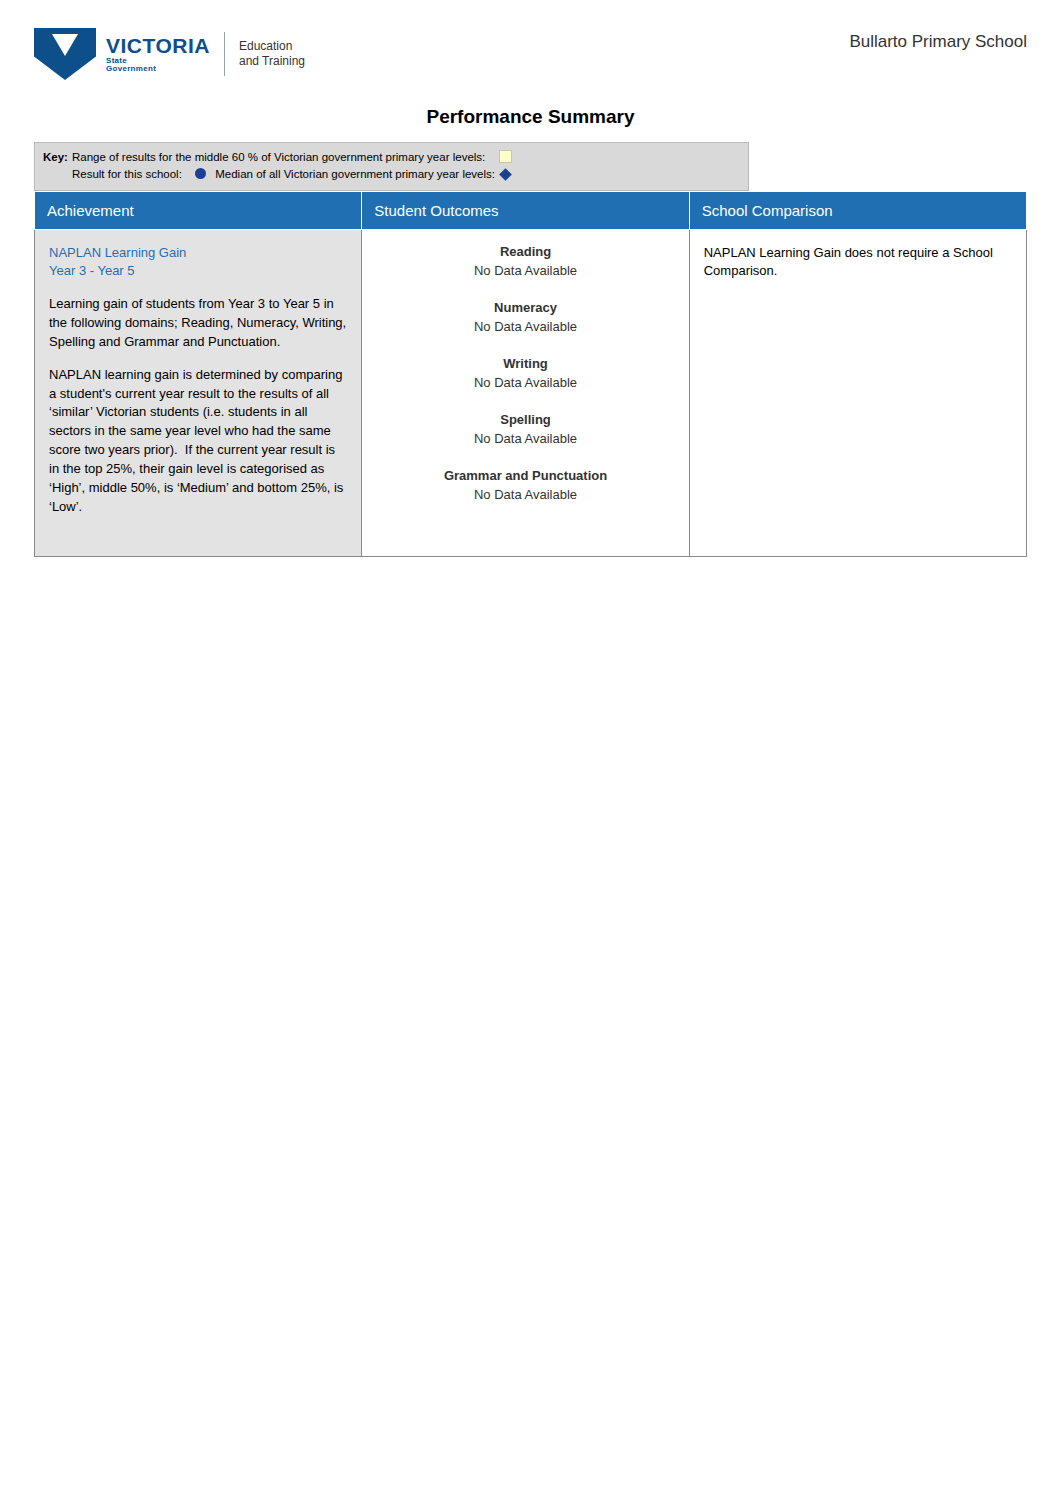VICTORIA
State
Government
Education
and Training
Bullarto Primary School
Performance Summary
| Key: | Range of results for the middle 60 % of Victorian government primary year levels: | |
| | Result for this school: Median of all Victorian government primary year levels: | |
| Achievement | Student Outcomes | School Comparison |
| --- | --- | --- |
| NAPLAN Learning Gain Year 3 - Year 5 Learning gain of students from Year 3 to Year 5 in the following domains; Reading, Numeracy, Writing, Spelling and Grammar and Punctuation. NAPLAN learning gain is determined by comparing a student's current year result to the results of all ‘similar’ Victorian students (i.e. students in all sectors in the same year level who had the same score two years prior). If the current year result is in the top 25%, their gain level is categorised as ‘High’, middle 50%, is ‘Medium’ and bottom 25%, is ‘Low’. | Reading No Data Available Numeracy No Data Available Writing No Data Available Spelling No Data Available Grammar and Punctuation No Data Available | NAPLAN Learning Gain does not require a School Comparison. |